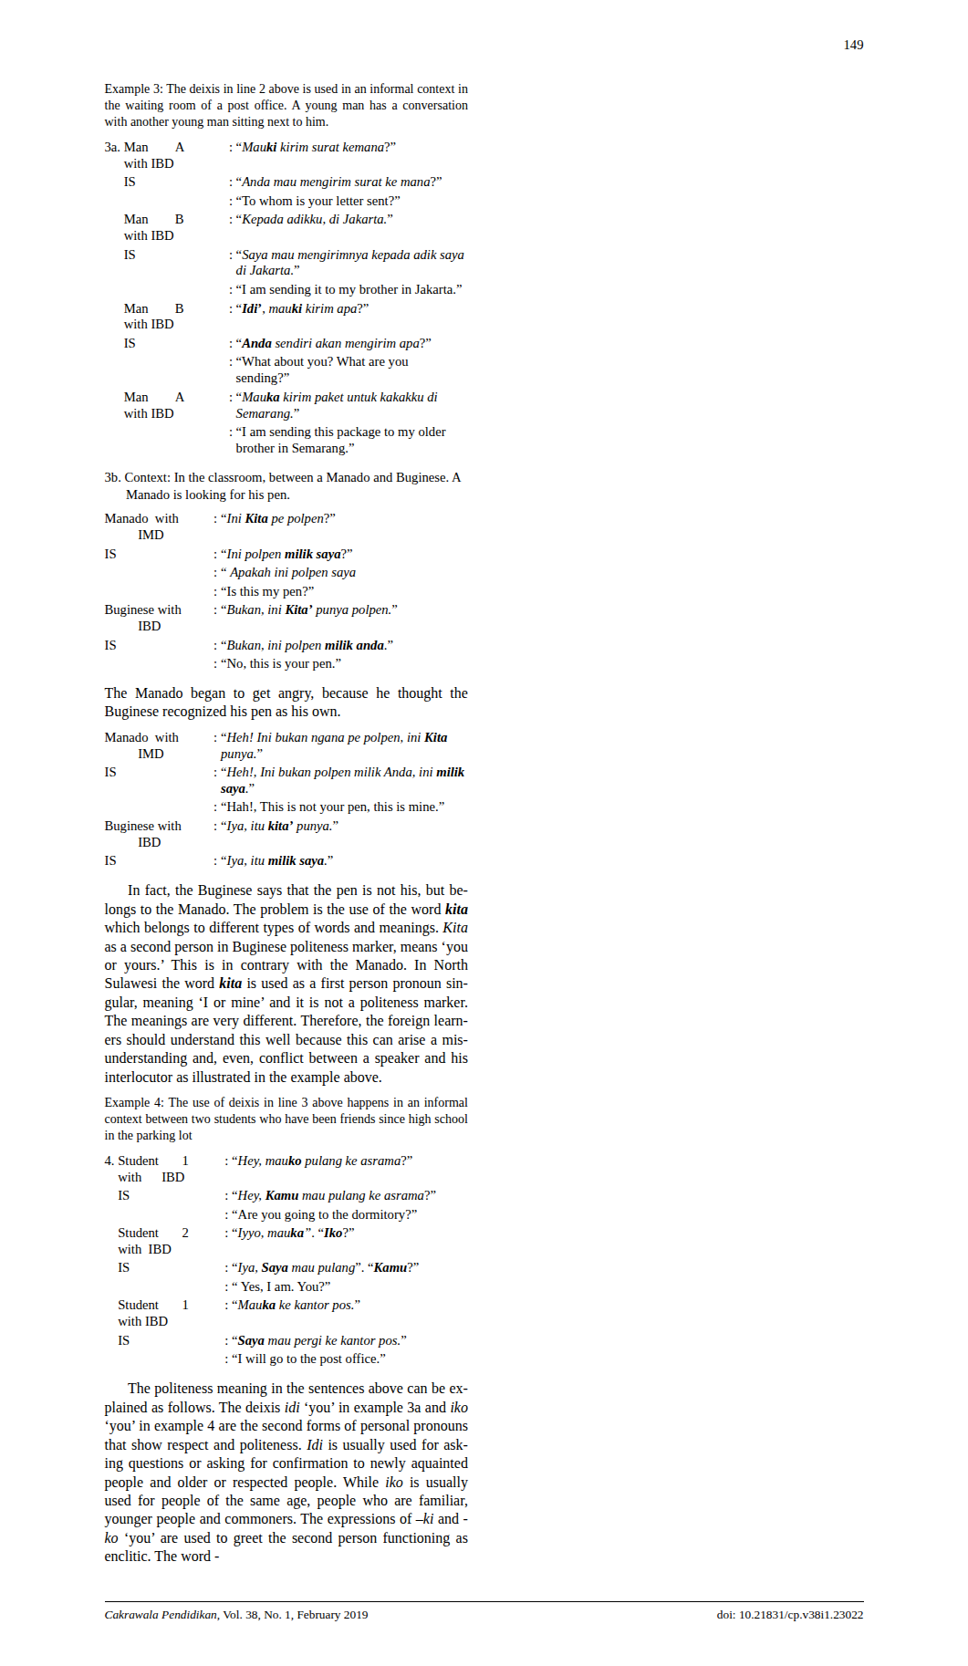149
Example 3: The deixis in line 2 above is used in an informal context in the waiting room of a post office. A young man has a conversation with another young man sitting next to him.
| 3a. | Man A with IBD | : | “ Mau ki kirim surat kemana ?” |
| | IS | : | “ Anda mau mengirim surat ke mana ?” |
| | | : | “To whom is your letter sent?” |
| | Man B with IBD | : | “ Kepada adikku, di Jakarta. ” |
| | IS | : | “ Saya mau mengirimnya kepada adik saya di Jakarta. ” |
| | | : | “I am sending it to my brother in Jakarta.” |
| | Man B with IBD | : | “ Idi ’ , mau ki kirim apa ?” |
| | IS | : | “ Anda sendiri akan mengirim apa ?” |
| | | : | “What about you? What are you sending?” |
| | Man A with IBD | : | “ Mau ka kirim paket untuk kakakku di Semarang. ” |
| | | : | “I am sending this package to my older brother in Semarang.” |
3b. Context: In the classroom, between a Manado and Buginese. A Manado is looking for his pen.
| Manado with IMD | : | “ Ini Kita pe polpen ?” |
| IS | : | “ Ini polpen milik saya ?” |
| | : | “ Apakah ini polpen saya |
| | : | “Is this my pen?” |
| Buginese with IBD | : | “ Bukan, ini Kita’ punya polpen. ” |
| IS | : | “ Bukan, ini polpen milik anda .” |
| | : | “No, this is your pen.” |
The Manado began to get angry, because he thought the Buginese recognized his pen as his own.
| Manado with IMD | : | “ Heh! Ini bukan ngana pe polpen, ini Kita punya. ” |
| IS | : | “ Heh!, Ini bukan polpen milik Anda, ini milik saya . ” |
| | : | “Hah!, This is not your pen, this is mine.” |
| Buginese with IBD | : | “ Iya, itu kita’ punya. ” |
| IS | : | “ Iya, itu milik saya . ” |
In fact, the Buginese says that the pen is not his, but belongs to the Manado. The problem is the use of the word kita which belongs to different types of words and meanings. Kita as a second person in Buginese politeness marker, means ‘you or yours.’ This is in contrary with the Manado. In North Sulawesi the word kita is used as a first person pronoun singular, meaning ‘I or mine’ and it is not a politeness marker. The meanings are very different. Therefore, the foreign learners should understand this well because this can arise a misunderstanding and, even, conflict between a speaker and his interlocutor as illustrated in the example above.
Example 4: The use of deixis in line 3 above happens in an informal context between two students who have been friends since high school in the parking lot
| 4. | Student 1 with IBD | : | “ Hey, mau ko pulang ke asrama ?” |
| | IS | : | “ Hey, Kamu mau pulang ke asrama ?” |
| | | : | “Are you going to the dormitory?” |
| | Student 2 with IBD | : | “ Iyyo, mau ka ” . “ Iko ?” |
| | IS | : | “ Iya, Saya mau pulang ”. “ Kamu ?” |
| | | : | “ Yes, I am. You?” |
| | Student 1 with IBD | : | “ Mau ka ke kantor pos. ” |
| | IS | : | “ Saya mau pergi ke kantor pos. ” |
| | | : | “I will go to the post office.” |
The politeness meaning in the sentences above can be explained as follows. The deixis idi ‘you’ in example 3a and iko ‘you’ in example 4 are the second forms of personal pronouns that show respect and politeness. Idi is usually used for asking questions or asking for confirmation to newly aquainted people and older or respected people. While iko is usually used for people of the same age, people who are familiar, younger people and commoners. The expressions of –ki and -ko ‘you’ are used to greet the second person functioning as enclitic. The word -
Cakrawala Pendidikan, Vol. 38, No. 1, February 2019
doi: 10.21831/cp.v38i1.23022